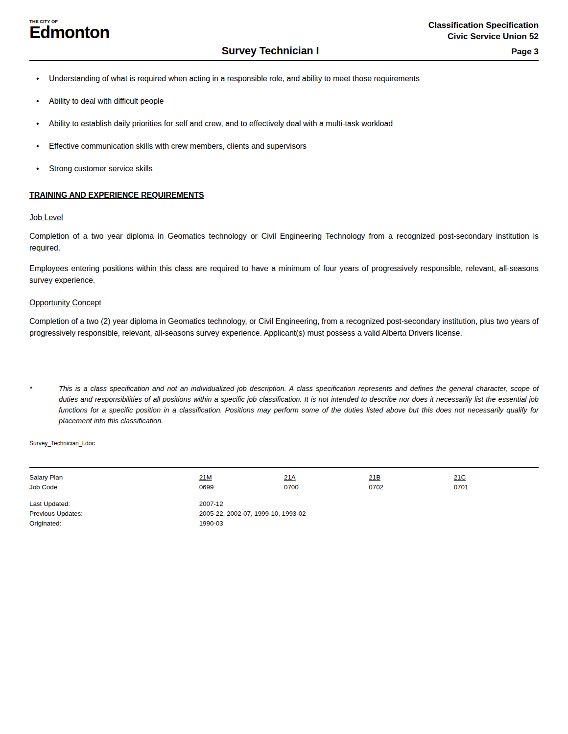THE CITY OF Edmonton
Classification Specification
Civic Service Union 52
Survey Technician I Page 3
Understanding of what is required when acting in a responsible role, and ability to meet those requirements
Ability to deal with difficult people
Ability to establish daily priorities for self and crew, and to effectively deal with a multi-task workload
Effective communication skills with crew members, clients and supervisors
Strong customer service skills
TRAINING AND EXPERIENCE REQUIREMENTS
Job Level
Completion of a two year diploma in Geomatics technology or Civil Engineering Technology from a recognized post-secondary institution is required.
Employees entering positions within this class are required to have a minimum of four years of progressively responsible, relevant, all-seasons survey experience.
Opportunity Concept
Completion of a two (2) year diploma in Geomatics technology, or Civil Engineering, from a recognized post-secondary institution, plus two years of progressively responsible, relevant, all-seasons survey experience. Applicant(s) must possess a valid Alberta Drivers license.
*
This is a class specification and not an individualized job description. A class specification represents and defines the general character, scope of duties and responsibilities of all positions within a specific job classification. It is not intended to describe nor does it necessarily list the essential job functions for a specific position in a classification. Positions may perform some of the duties listed above but this does not necessarily qualify for placement into this classification.
Survey_Technician_I.doc
| Salary Plan | 21M | 21A | 21B | 21C |
| Job Code | 0699 | 0700 | 0702 | 0701 |
| Last Updated: | 2007-12 |
| Previous Updates: | 2005-22, 2002-07, 1999-10, 1993-02 |
| Originated: | 1990-03 |